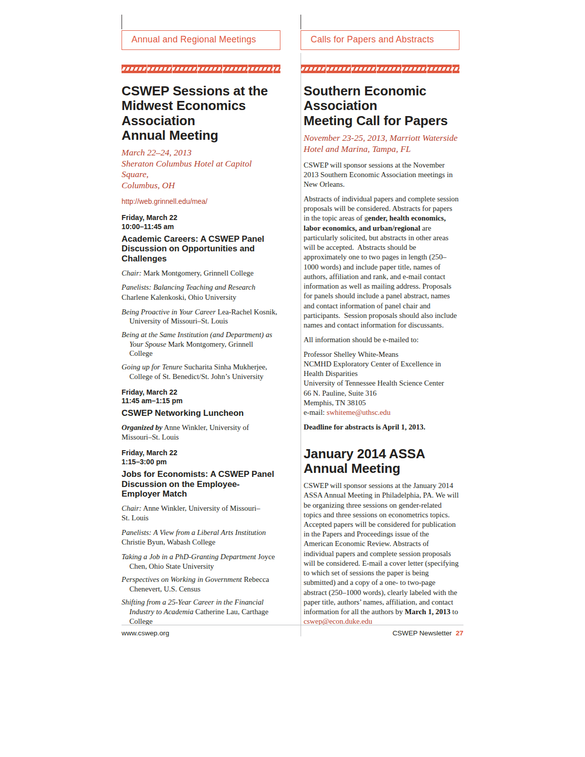Annual and Regional Meetings
Calls for Papers and Abstracts
CSWEP Sessions at the
Midwest Economics Association
Annual Meeting
March 22–24, 2013 Sheraton Columbus Hotel at Capitol Square, Columbus, OH
http://web.grinnell.edu/mea/
Friday, March 2210:00–11:45 am
Academic Careers: A CSWEP Panel Discussion on Opportunities and Challenges
Chair: Mark Montgomery, Grinnell College
Panelists: Balancing Teaching and Research Charlene Kalenkoski, Ohio University
Being Proactive in Your Career Lea-Rachel Kosnik, University of Missouri–St. Louis
Being at the Same Institution (and Department) as Your Spouse Mark Montgomery, Grinnell College
Going up for Tenure Sucharita Sinha Mukherjee, College of St. Benedict/St. John’s University
Friday, March 2211:45 am–1:15 pm
CSWEP Networking Luncheon
Organized by Anne Winkler, University of Missouri–St. Louis
Friday, March 221:15–3:00 pm
Jobs for Economists: A CSWEP Panel Discussion on the Employee-Employer Match
Chair: Anne Winkler, University of Missouri–
St. Louis
Panelists: A View from a Liberal Arts Institution Christie Byun, Wabash College
Taking a Job in a PhD-Granting Department Joyce Chen, Ohio State University
Perspectives on Working in Government Rebecca Chenevert, U.S. Census
Shifting from a 25-Year Career in the Financial Industry to Academia Catherine Lau, Carthage College
Southern Economic Association
Meeting Call for Papers
November 23-25, 2013, Marriott Waterside Hotel and Marina, Tampa, FL
CSWEP will sponsor sessions at the November 2013 Southern Economic Association meetings in New Orleans.
Abstracts of individual papers and complete session proposals will be considered. Abstracts for papers in the topic areas of gender, health economics, labor economics, and urban/regional are particularly solicited, but abstracts in other areas will be accepted. Abstracts should be approximately one to two pages in length (250–1000 words) and include paper title, names of authors, affiliation and rank, and e-mail contact information as well as mailing address. Proposals for panels should include a panel abstract, names and contact information of panel chair and participants. Session proposals should also include names and contact information for discussants.
All information should be e-mailed to:
Professor Shelley White-Means NCMHD Exploratory Center of Excellence in Health Disparities University of Tennessee Health Science Center 66 N. Pauline, Suite 316 Memphis, TN 38105 e-mail: swhiteme@uthsc.edu
Deadline for abstracts is April 1, 2013.
January 2014 ASSA Annual Meeting
CSWEP will sponsor sessions at the January 2014 ASSA Annual Meeting in Philadelphia, PA. We will be organizing three sessions on gender-related topics and three sessions on econometrics topics. Accepted papers will be considered for publication in the Papers and Proceedings issue of the American Economic Review. Abstracts of individual papers and complete session proposals will be considered. E-mail a cover letter (specifying to which set of sessions the paper is being submitted) and a copy of a one- to two-page abstract (250–1000 words), clearly labeled with the paper title, authors’ names, affiliation, and contact information for all the authors by March 1, 2013 to cswep@econ.duke.edu
www.cswep.org
CSWEP Newsletter27